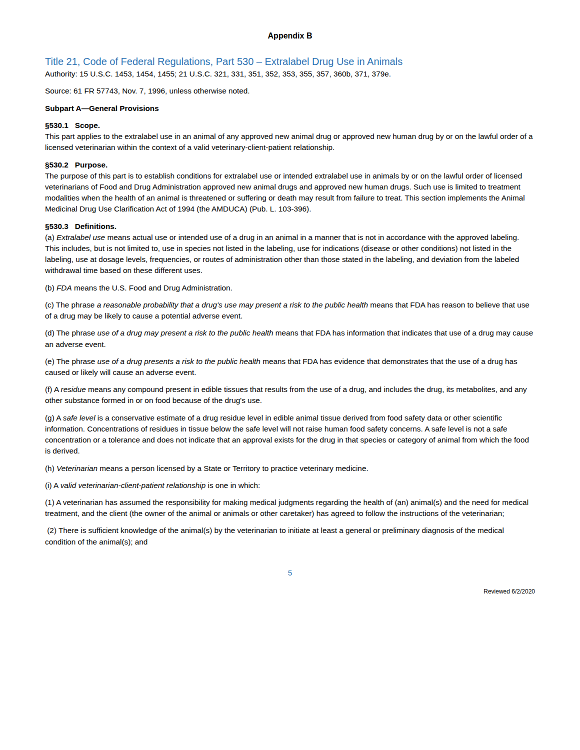Appendix B
Title 21, Code of Federal Regulations, Part 530 – Extralabel Drug Use in Animals
Authority: 15 U.S.C. 1453, 1454, 1455; 21 U.S.C. 321, 331, 351, 352, 353, 355, 357, 360b, 371, 379e.
Source: 61 FR 57743, Nov. 7, 1996, unless otherwise noted.
Subpart A—General Provisions
§530.1 Scope.
This part applies to the extralabel use in an animal of any approved new animal drug or approved new human drug by or on the lawful order of a licensed veterinarian within the context of a valid veterinary-client-patient relationship.
§530.2 Purpose.
The purpose of this part is to establish conditions for extralabel use or intended extralabel use in animals by or on the lawful order of licensed veterinarians of Food and Drug Administration approved new animal drugs and approved new human drugs. Such use is limited to treatment modalities when the health of an animal is threatened or suffering or death may result from failure to treat. This section implements the Animal Medicinal Drug Use Clarification Act of 1994 (the AMDUCA) (Pub. L. 103-396).
§530.3 Definitions.
(a) Extralabel use means actual use or intended use of a drug in an animal in a manner that is not in accordance with the approved labeling. This includes, but is not limited to, use in species not listed in the labeling, use for indications (disease or other conditions) not listed in the labeling, use at dosage levels, frequencies, or routes of administration other than those stated in the labeling, and deviation from the labeled withdrawal time based on these different uses.
(b) FDA means the U.S. Food and Drug Administration.
(c) The phrase a reasonable probability that a drug's use may present a risk to the public health means that FDA has reason to believe that use of a drug may be likely to cause a potential adverse event.
(d) The phrase use of a drug may present a risk to the public health means that FDA has information that indicates that use of a drug may cause an adverse event.
(e) The phrase use of a drug presents a risk to the public health means that FDA has evidence that demonstrates that the use of a drug has caused or likely will cause an adverse event.
(f) A residue means any compound present in edible tissues that results from the use of a drug, and includes the drug, its metabolites, and any other substance formed in or on food because of the drug's use.
(g) A safe level is a conservative estimate of a drug residue level in edible animal tissue derived from food safety data or other scientific information. Concentrations of residues in tissue below the safe level will not raise human food safety concerns. A safe level is not a safe concentration or a tolerance and does not indicate that an approval exists for the drug in that species or category of animal from which the food is derived.
(h) Veterinarian means a person licensed by a State or Territory to practice veterinary medicine.
(i) A valid veterinarian-client-patient relationship is one in which:
(1) A veterinarian has assumed the responsibility for making medical judgments regarding the health of (an) animal(s) and the need for medical treatment, and the client (the owner of the animal or animals or other caretaker) has agreed to follow the instructions of the veterinarian;
(2) There is sufficient knowledge of the animal(s) by the veterinarian to initiate at least a general or preliminary diagnosis of the medical condition of the animal(s); and
5
Reviewed 6/2/2020